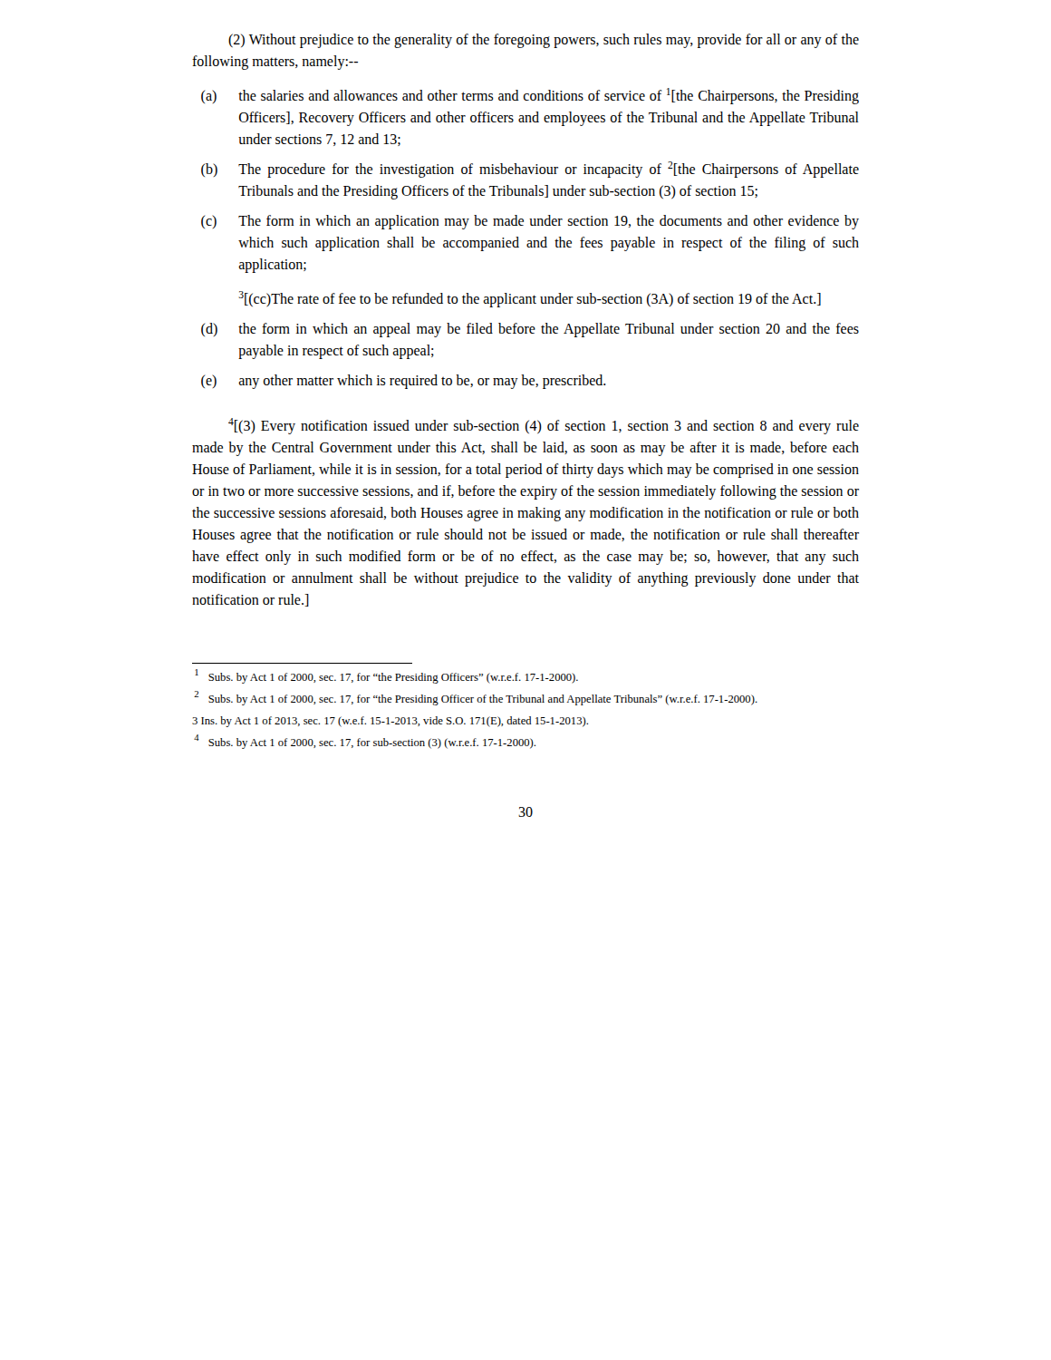(2) Without prejudice to the generality of the foregoing powers, such rules may, provide for all or any of the following matters, namely:--
(a) the salaries and allowances and other terms and conditions of service of 1[the Chairpersons, the Presiding Officers], Recovery Officers and other officers and employees of the Tribunal and the Appellate Tribunal under sections 7, 12 and 13;
(b) The procedure for the investigation of misbehaviour or incapacity of 2[the Chairpersons of Appellate Tribunals and the Presiding Officers of the Tribunals] under sub-section (3) of section 15;
(c) The form in which an application may be made under section 19, the documents and other evidence by which such application shall be accompanied and the fees payable in respect of the filing of such application;
3[(cc)The rate of fee to be refunded to the applicant under sub-section (3A) of section 19 of the Act.]
(d) the form in which an appeal may be filed before the Appellate Tribunal under section 20 and the fees payable in respect of such appeal;
(e) any other matter which is required to be, or may be, prescribed.
4[(3) Every notification issued under sub-section (4) of section 1, section 3 and section 8 and every rule made by the Central Government under this Act, shall be laid, as soon as may be after it is made, before each House of Parliament, while it is in session, for a total period of thirty days which may be comprised in one session or in two or more successive sessions, and if, before the expiry of the session immediately following the session or the successive sessions aforesaid, both Houses agree in making any modification in the notification or rule or both Houses agree that the notification or rule should not be issued or made, the notification or rule shall thereafter have effect only in such modified form or be of no effect, as the case may be; so, however, that any such modification or annulment shall be without prejudice to the validity of anything previously done under that notification or rule.]
1Subs. by Act 1 of 2000, sec. 17, for “the Presiding Officers” (w.r.e.f. 17-1-2000).
2Subs. by Act 1 of 2000, sec. 17, for “the Presiding Officer of the Tribunal and Appellate Tribunals” (w.r.e.f. 17-1-2000).
3 Ins. by Act 1 of 2013, sec. 17 (w.e.f. 15-1-2013, vide S.O. 171(E), dated 15-1-2013).
4Subs. by Act 1 of 2000, sec. 17, for sub-section (3) (w.r.e.f. 17-1-2000).
30